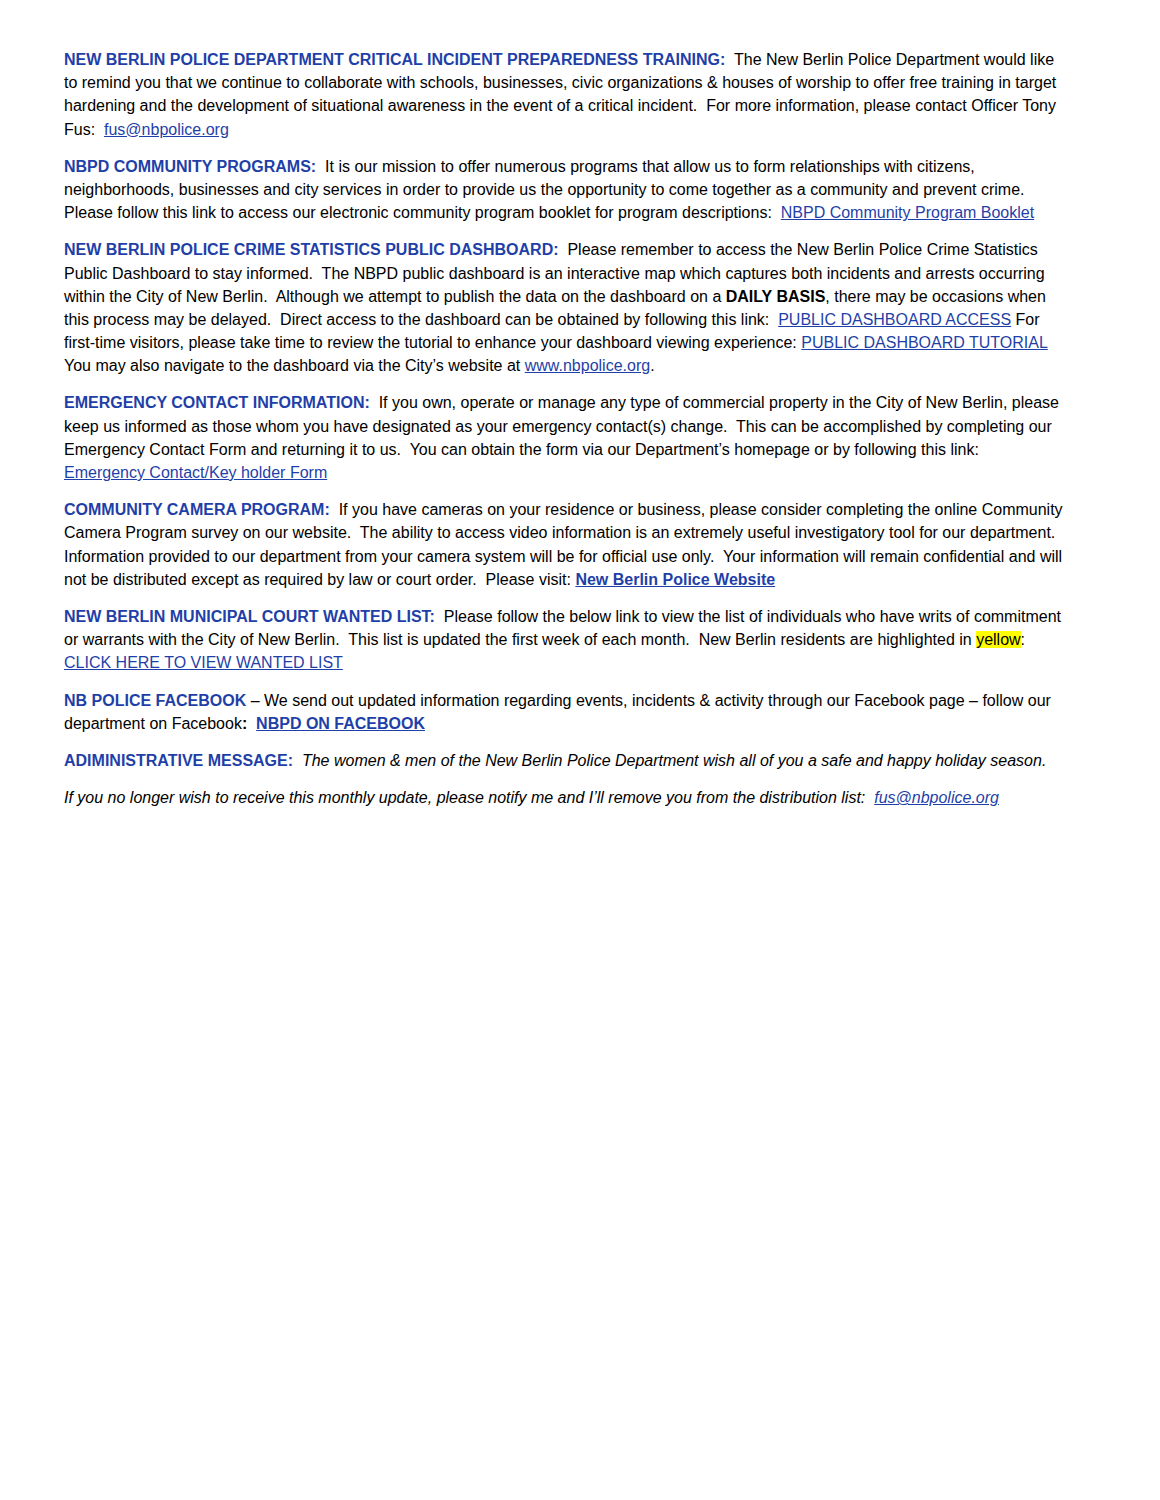NEW BERLIN POLICE DEPARTMENT CRITICAL INCIDENT PREPAREDNESS TRAINING: The New Berlin Police Department would like to remind you that we continue to collaborate with schools, businesses, civic organizations & houses of worship to offer free training in target hardening and the development of situational awareness in the event of a critical incident. For more information, please contact Officer Tony Fus: fus@nbpolice.org
NBPD COMMUNITY PROGRAMS: It is our mission to offer numerous programs that allow us to form relationships with citizens, neighborhoods, businesses and city services in order to provide us the opportunity to come together as a community and prevent crime. Please follow this link to access our electronic community program booklet for program descriptions: NBPD Community Program Booklet
NEW BERLIN POLICE CRIME STATISTICS PUBLIC DASHBOARD: Please remember to access the New Berlin Police Crime Statistics Public Dashboard to stay informed. The NBPD public dashboard is an interactive map which captures both incidents and arrests occurring within the City of New Berlin. Although we attempt to publish the data on the dashboard on a DAILY BASIS, there may be occasions when this process may be delayed. Direct access to the dashboard can be obtained by following this link: PUBLIC DASHBOARD ACCESS For first-time visitors, please take time to review the tutorial to enhance your dashboard viewing experience: PUBLIC DASHBOARD TUTORIAL You may also navigate to the dashboard via the City’s website at www.nbpolice.org.
EMERGENCY CONTACT INFORMATION: If you own, operate or manage any type of commercial property in the City of New Berlin, please keep us informed as those whom you have designated as your emergency contact(s) change. This can be accomplished by completing our Emergency Contact Form and returning it to us. You can obtain the form via our Department’s homepage or by following this link: Emergency Contact/Key holder Form
COMMUNITY CAMERA PROGRAM: If you have cameras on your residence or business, please consider completing the online Community Camera Program survey on our website. The ability to access video information is an extremely useful investigatory tool for our department. Information provided to our department from your camera system will be for official use only. Your information will remain confidential and will not be distributed except as required by law or court order. Please visit: New Berlin Police Website
NEW BERLIN MUNICIPAL COURT WANTED LIST: Please follow the below link to view the list of individuals who have writs of commitment or warrants with the City of New Berlin. This list is updated the first week of each month. New Berlin residents are highlighted in yellow: CLICK HERE TO VIEW WANTED LIST
NB POLICE FACEBOOK – We send out updated information regarding events, incidents & activity through our Facebook page – follow our department on Facebook: NBPD ON FACEBOOK
ADIMINISTRATIVE MESSAGE: The women & men of the New Berlin Police Department wish all of you a safe and happy holiday season.
If you no longer wish to receive this monthly update, please notify me and I’ll remove you from the distribution list: fus@nbpolice.org